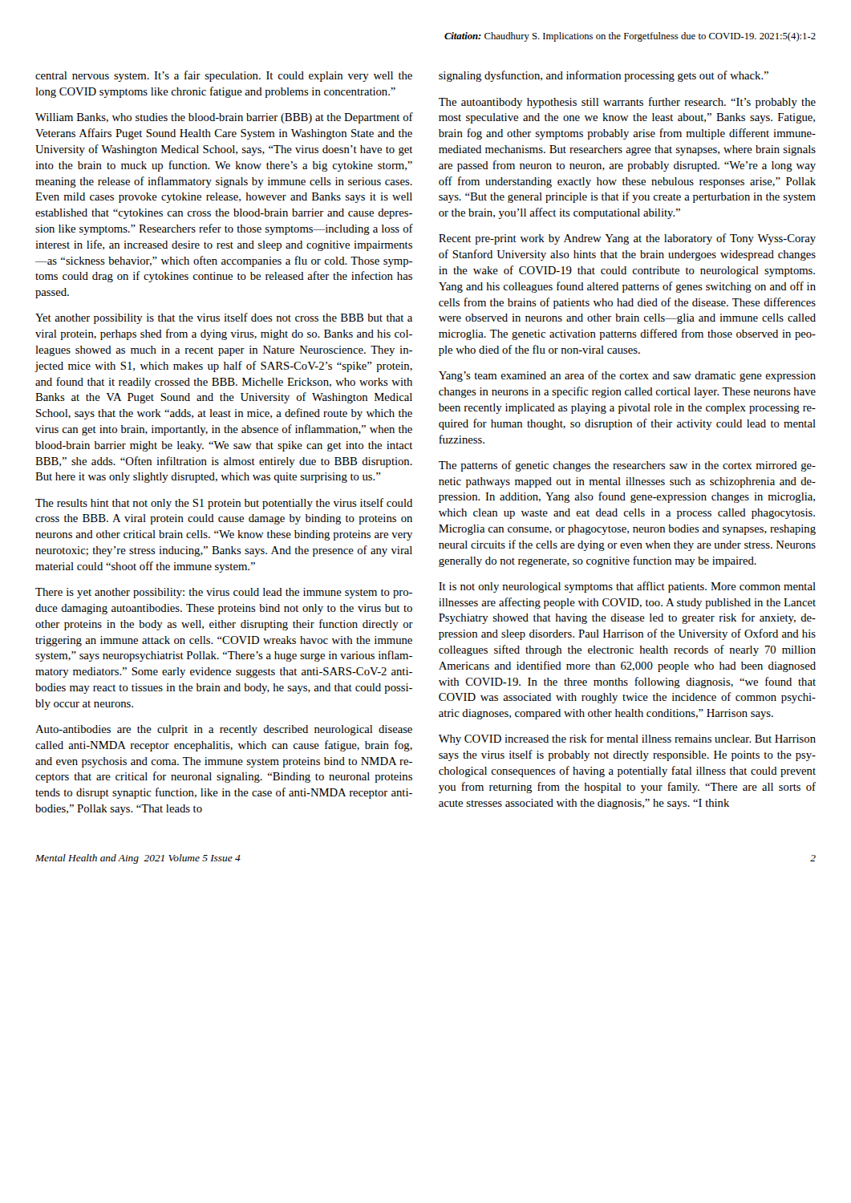Citation: Chaudhury S. Implications on the Forgetfulness due to COVID-19. 2021:5(4):1-2
central nervous system. It’s a fair speculation. It could explain very well the long COVID symptoms like chronic fatigue and problems in concentration.”
William Banks, who studies the blood-brain barrier (BBB) at the Department of Veterans Affairs Puget Sound Health Care System in Washington State and the University of Washington Medical School, says, “The virus doesn’t have to get into the brain to muck up function. We know there’s a big cytokine storm,” meaning the release of inflammatory signals by immune cells in serious cases. Even mild cases provoke cytokine release, however and Banks says it is well established that “cytokines can cross the blood-brain barrier and cause depression like symptoms.” Researchers refer to those symptoms—including a loss of interest in life, an increased desire to rest and sleep and cognitive impairments—as “sickness behavior,” which often accompanies a flu or cold. Those symptoms could drag on if cytokines continue to be released after the infection has passed.
Yet another possibility is that the virus itself does not cross the BBB but that a viral protein, perhaps shed from a dying virus, might do so. Banks and his colleagues showed as much in a recent paper in Nature Neuroscience. They injected mice with S1, which makes up half of SARS-CoV-2’s “spike” protein, and found that it readily crossed the BBB. Michelle Erickson, who works with Banks at the VA Puget Sound and the University of Washington Medical School, says that the work “adds, at least in mice, a defined route by which the virus can get into brain, importantly, in the absence of inflammation,” when the blood-brain barrier might be leaky. “We saw that spike can get into the intact BBB,” she adds. “Often infiltration is almost entirely due to BBB disruption. But here it was only slightly disrupted, which was quite surprising to us.”
The results hint that not only the S1 protein but potentially the virus itself could cross the BBB. A viral protein could cause damage by binding to proteins on neurons and other critical brain cells. “We know these binding proteins are very neurotoxic; they’re stress inducing,” Banks says. And the presence of any viral material could “shoot off the immune system.”
There is yet another possibility: the virus could lead the immune system to produce damaging autoantibodies. These proteins bind not only to the virus but to other proteins in the body as well, either disrupting their function directly or triggering an immune attack on cells. “COVID wreaks havoc with the immune system,” says neuropsychiatrist Pollak. “There’s a huge surge in various inflammatory mediators.” Some early evidence suggests that anti-SARS-CoV-2 antibodies may react to tissues in the brain and body, he says, and that could possibly occur at neurons.
Auto-antibodies are the culprit in a recently described neurological disease called anti-NMDA receptor encephalitis, which can cause fatigue, brain fog, and even psychosis and coma. The immune system proteins bind to NMDA receptors that are critical for neuronal signaling. “Binding to neuronal proteins tends to disrupt synaptic function, like in the case of anti-NMDA receptor antibodies,” Pollak says. “That leads to
signaling dysfunction, and information processing gets out of whack.”
The autoantibody hypothesis still warrants further research. “It’s probably the most speculative and the one we know the least about,” Banks says. Fatigue, brain fog and other symptoms probably arise from multiple different immune-mediated mechanisms. But researchers agree that synapses, where brain signals are passed from neuron to neuron, are probably disrupted. “We’re a long way off from understanding exactly how these nebulous responses arise,” Pollak says. “But the general principle is that if you create a perturbation in the system or the brain, you’ll affect its computational ability.”
Recent pre-print work by Andrew Yang at the laboratory of Tony Wyss-Coray of Stanford University also hints that the brain undergoes widespread changes in the wake of COVID-19 that could contribute to neurological symptoms. Yang and his colleagues found altered patterns of genes switching on and off in cells from the brains of patients who had died of the disease. These differences were observed in neurons and other brain cells—glia and immune cells called microglia. The genetic activation patterns differed from those observed in people who died of the flu or non-viral causes.
Yang’s team examined an area of the cortex and saw dramatic gene expression changes in neurons in a specific region called cortical layer. These neurons have been recently implicated as playing a pivotal role in the complex processing required for human thought, so disruption of their activity could lead to mental fuzziness.
The patterns of genetic changes the researchers saw in the cortex mirrored genetic pathways mapped out in mental illnesses such as schizophrenia and depression. In addition, Yang also found gene-expression changes in microglia, which clean up waste and eat dead cells in a process called phagocytosis. Microglia can consume, or phagocytose, neuron bodies and synapses, reshaping neural circuits if the cells are dying or even when they are under stress. Neurons generally do not regenerate, so cognitive function may be impaired.
It is not only neurological symptoms that afflict patients. More common mental illnesses are affecting people with COVID, too. A study published in the Lancet Psychiatry showed that having the disease led to greater risk for anxiety, depression and sleep disorders. Paul Harrison of the University of Oxford and his colleagues sifted through the electronic health records of nearly 70 million Americans and identified more than 62,000 people who had been diagnosed with COVID-19. In the three months following diagnosis, “we found that COVID was associated with roughly twice the incidence of common psychiatric diagnoses, compared with other health conditions,” Harrison says.
Why COVID increased the risk for mental illness remains unclear. But Harrison says the virus itself is probably not directly responsible. He points to the psychological consequences of having a potentially fatal illness that could prevent you from returning from the hospital to your family. “There are all sorts of acute stresses associated with the diagnosis,” he says. “I think
Mental Health and Aing 2021 Volume 5 Issue 4 2